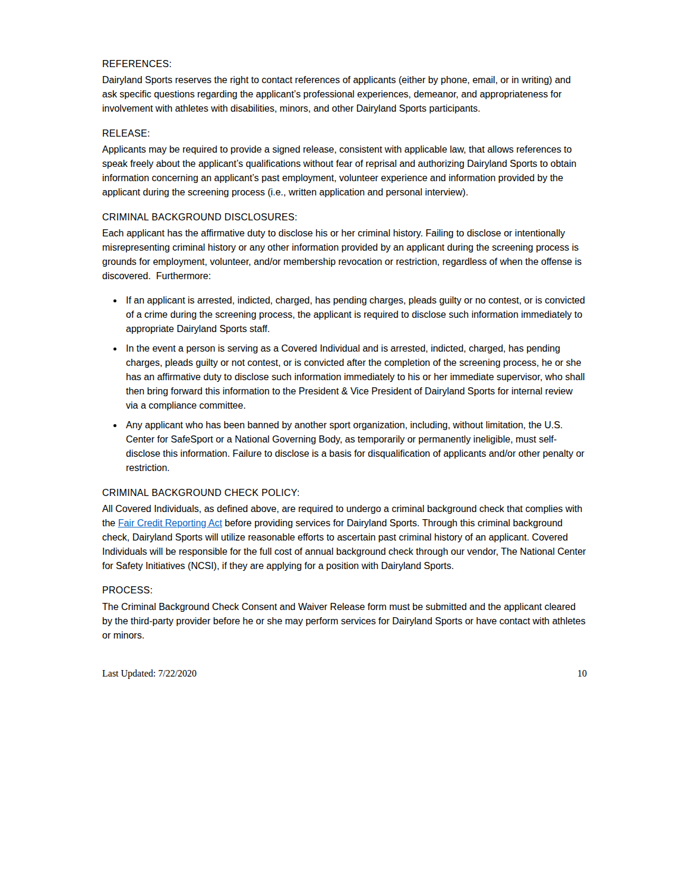REFERENCES:
Dairyland Sports reserves the right to contact references of applicants (either by phone, email, or in writing) and ask specific questions regarding the applicant’s professional experiences, demeanor, and appropriateness for involvement with athletes with disabilities, minors, and other Dairyland Sports participants.
RELEASE:
Applicants may be required to provide a signed release, consistent with applicable law, that allows references to speak freely about the applicant’s qualifications without fear of reprisal and authorizing Dairyland Sports to obtain information concerning an applicant’s past employment, volunteer experience and information provided by the applicant during the screening process (i.e., written application and personal interview).
CRIMINAL BACKGROUND DISCLOSURES:
Each applicant has the affirmative duty to disclose his or her criminal history. Failing to disclose or intentionally misrepresenting criminal history or any other information provided by an applicant during the screening process is grounds for employment, volunteer, and/or membership revocation or restriction, regardless of when the offense is discovered. Furthermore:
If an applicant is arrested, indicted, charged, has pending charges, pleads guilty or no contest, or is convicted of a crime during the screening process, the applicant is required to disclose such information immediately to appropriate Dairyland Sports staff.
In the event a person is serving as a Covered Individual and is arrested, indicted, charged, has pending charges, pleads guilty or not contest, or is convicted after the completion of the screening process, he or she has an affirmative duty to disclose such information immediately to his or her immediate supervisor, who shall then bring forward this information to the President & Vice President of Dairyland Sports for internal review via a compliance committee.
Any applicant who has been banned by another sport organization, including, without limitation, the U.S. Center for SafeSport or a National Governing Body, as temporarily or permanently ineligible, must self-disclose this information. Failure to disclose is a basis for disqualification of applicants and/or other penalty or restriction.
CRIMINAL BACKGROUND CHECK POLICY:
All Covered Individuals, as defined above, are required to undergo a criminal background check that complies with the Fair Credit Reporting Act before providing services for Dairyland Sports. Through this criminal background check, Dairyland Sports will utilize reasonable efforts to ascertain past criminal history of an applicant. Covered Individuals will be responsible for the full cost of annual background check through our vendor, The National Center for Safety Initiatives (NCSI), if they are applying for a position with Dairyland Sports.
PROCESS:
The Criminal Background Check Consent and Waiver Release form must be submitted and the applicant cleared by the third-party provider before he or she may perform services for Dairyland Sports or have contact with athletes or minors.
Last Updated: 7/22/2020 10